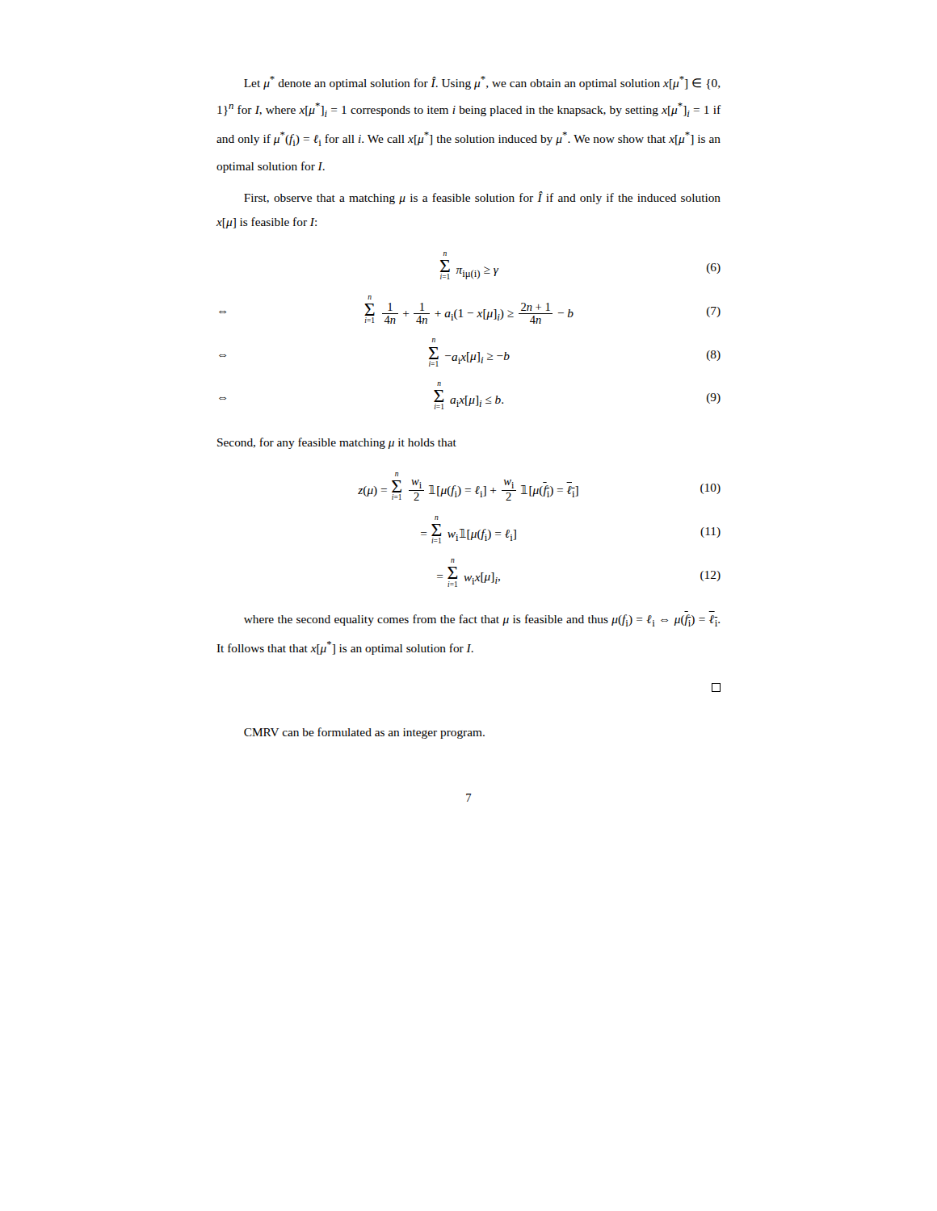Let μ* denote an optimal solution for Î. Using μ*, we can obtain an optimal solution x[μ*] ∈ {0, 1}n for I, where x[μ*]i = 1 corresponds to item i being placed in the knapsack, by setting x[μ*]i = 1 if and only if μ*(fi) = ℓi for all i. We call x[μ*] the solution induced by μ*. We now show that x[μ*] is an optimal solution for I.
First, observe that a matching μ is a feasible solution for Î if and only if the induced solution x[μ] is feasible for I:
| | n Σ i =1 π iμ(i) ≥ γ | (6) |
| ⇔ | n Σ i =1 1 4 n + 1 4 n + a i (1 − x [ μ ] i ) ≥ 2 n + 1 4 n − b | (7) |
| ⇔ | n Σ i =1 − a i x [ μ ] i ≥ − b | (8) |
| ⇔ | n Σ i =1 a i x [ μ ] i ≤ b . | (9) |
Second, for any feasible matching μ it holds that
| | z ( μ ) = n Σ i =1 w i 2 𝟙 [ μ ( f i ) = ℓ i ] + w i 2 𝟙 [ μ ( f i ) = ℓ i ] | (10) |
| | = n Σ i =1 w i 𝟙 [ μ ( f i ) = ℓ i ] | (11) |
| | = n Σ i =1 w i x [ μ ] i , | (12) |
where the second equality comes from the fact that μ is feasible and thus μ(fi) = ℓi ⇔ μ(fi) = ℓi. It follows that that x[μ*] is an optimal solution for I.
CMRV can be formulated as an integer program.
7